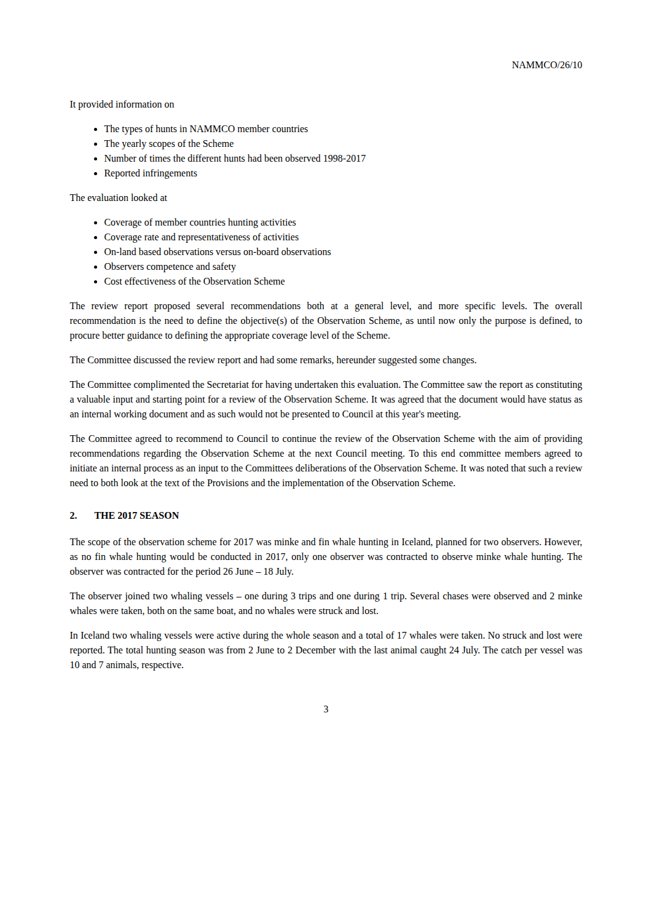NAMMCO/26/10
It provided information on
The types of hunts in NAMMCO member countries
The yearly scopes of the Scheme
Number of times the different hunts had been observed 1998-2017
Reported infringements
The evaluation looked at
Coverage of member countries hunting activities
Coverage rate and representativeness of activities
On-land based observations versus on-board observations
Observers competence and safety
Cost effectiveness of the Observation Scheme
The review report proposed several recommendations both at a general level, and more specific levels. The overall recommendation is the need to define the objective(s) of the Observation Scheme, as until now only the purpose is defined, to procure better guidance to defining the appropriate coverage level of the Scheme.
The Committee discussed the review report and had some remarks, hereunder suggested some changes.
The Committee complimented the Secretariat for having undertaken this evaluation. The Committee saw the report as constituting a valuable input and starting point for a review of the Observation Scheme. It was agreed that the document would have status as an internal working document and as such would not be presented to Council at this year's meeting.
The Committee agreed to recommend to Council to continue the review of the Observation Scheme with the aim of providing recommendations regarding the Observation Scheme at the next Council meeting. To this end committee members agreed to initiate an internal process as an input to the Committees deliberations of the Observation Scheme. It was noted that such a review need to both look at the text of the Provisions and the implementation of the Observation Scheme.
2. THE 2017 SEASON
The scope of the observation scheme for 2017 was minke and fin whale hunting in Iceland, planned for two observers. However, as no fin whale hunting would be conducted in 2017, only one observer was contracted to observe minke whale hunting. The observer was contracted for the period 26 June – 18 July.
The observer joined two whaling vessels – one during 3 trips and one during 1 trip. Several chases were observed and 2 minke whales were taken, both on the same boat, and no whales were struck and lost.
In Iceland two whaling vessels were active during the whole season and a total of 17 whales were taken. No struck and lost were reported. The total hunting season was from 2 June to 2 December with the last animal caught 24 July. The catch per vessel was 10 and 7 animals, respective.
3